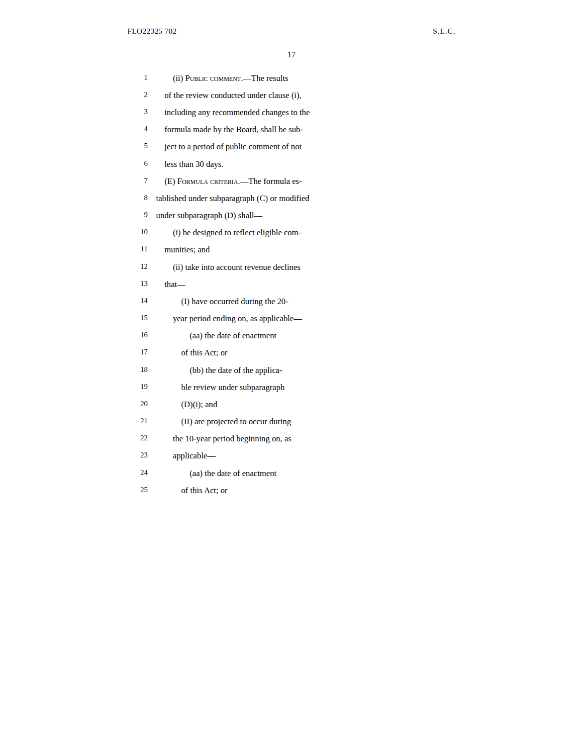FLO22325 702 S.L.C.
17
| 1 | (ii) Public comment. —The results |
| 2 | of the review conducted under clause (i), |
| 3 | including any recommended changes to the |
| 4 | formula made by the Board, shall be sub- |
| 5 | ject to a period of public comment of not |
| 6 | less than 30 days. |
| 7 | (E) Formula criteria. —The formula es- |
| 8 | tablished under subparagraph (C) or modified |
| 9 | under subparagraph (D) shall— |
| 10 | (i) be designed to reflect eligible com- |
| 11 | munities; and |
| 12 | (ii) take into account revenue declines |
| 13 | that— |
| 14 | (I) have occurred during the 20- |
| 15 | year period ending on, as applicable— |
| 16 | (aa) the date of enactment |
| 17 | of this Act; or |
| 18 | (bb) the date of the applica- |
| 19 | ble review under subparagraph |
| 20 | (D)(i); and |
| 21 | (II) are projected to occur during |
| 22 | the 10-year period beginning on, as |
| 23 | applicable— |
| 24 | (aa) the date of enactment |
| 25 | of this Act; or |